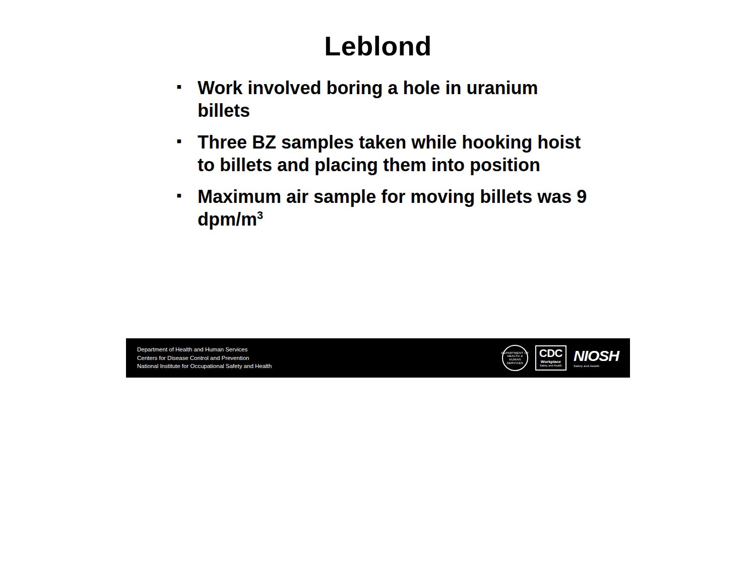Leblond
Work involved boring a hole in uranium billets
Three BZ samples taken while hooking hoist to billets and placing them into position
Maximum air sample for moving billets was 9 dpm/m3
Department of Health and Human Services
Centers for Disease Control and Prevention
National Institute for Occupational Safety and Health
DEPARTMENT OF
HEALTH &
HUMAN
SERVICES
CDC
Workplace
Safety and Health
NIOSH
Safety and Health